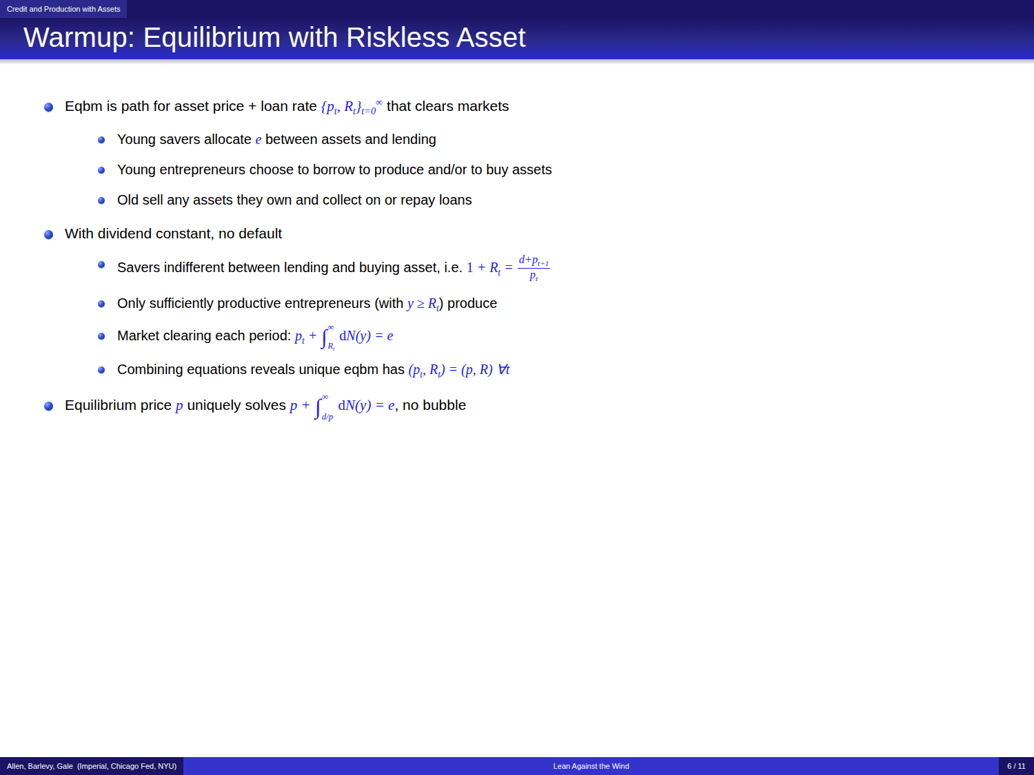Credit and Production with Assets
Warmup: Equilibrium with Riskless Asset
Eqbm is path for asset price + loan rate {pt, Rt}t=0∞ that clears markets
Young savers allocate e between assets and lending
Young entrepreneurs choose to borrow to produce and/or to buy assets
Old sell any assets they own and collect on or repay loans
With dividend constant, no default
Savers indifferent between lending and buying asset, i.e. 1 + Rt = d+pt+1 pt
Only sufficiently productive entrepreneurs (with y ≥ Rt) produce
Market clearing each period: pt + ∫∞Rt dN(y) = e
Combining equations reveals unique eqbm has (pt, Rt) = (p, R) ∀t
Equilibrium price p uniquely solves p + ∫∞d/p dN(y) = e, no bubble
Allen, Barlevy, Gale (Imperial, Chicago Fed, NYU)
Lean Against the Wind
6 / 11